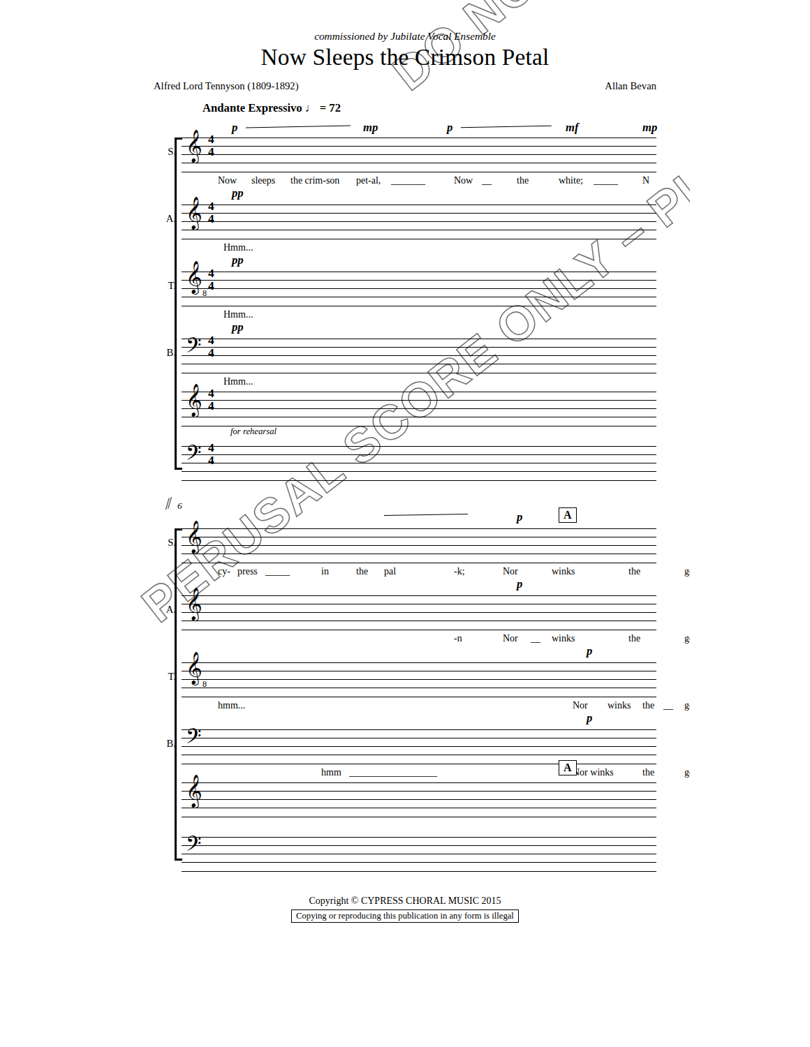commissioned by Jubilate Vocal Ensemble
Now Sleeps the Crimson Petal
Alfred Lord Tennyson (1809-1892) Allan Bevan
Andante Expressivo ♩ = 72
S.
𝄞 4
4 p mp p mf mp Now sleeps the crim‑son pet‑al, _______ Now __ the white; _____ N the
A.
𝄞 4
4 pp Hmm...
T.
𝄞8 4
4 pp Hmm...
B.
𝄢 4
4 pp Hmm...
𝄞 4
4
𝄢 4
4 for rehearsal
⁄⁄ 6
S.
𝄞 p A cy‑ press _____ in the pal ‑k; Nor winks the gold fin
A.
𝄞 p ‑n Nor __ winks the gold ______ fin
T.
𝄞8 p hmm... Nor winks the __ gold ______ fin
B.
𝄢 p hmm __________________ Nor winks the gold fin
𝄞
𝄢 A
Copyright © CYPRESS CHORAL MUSIC 2015
Copying or reproducing this publication in any form is illegal
DO NOT COPY PERUSAL SCORE ONLY – PLEASE